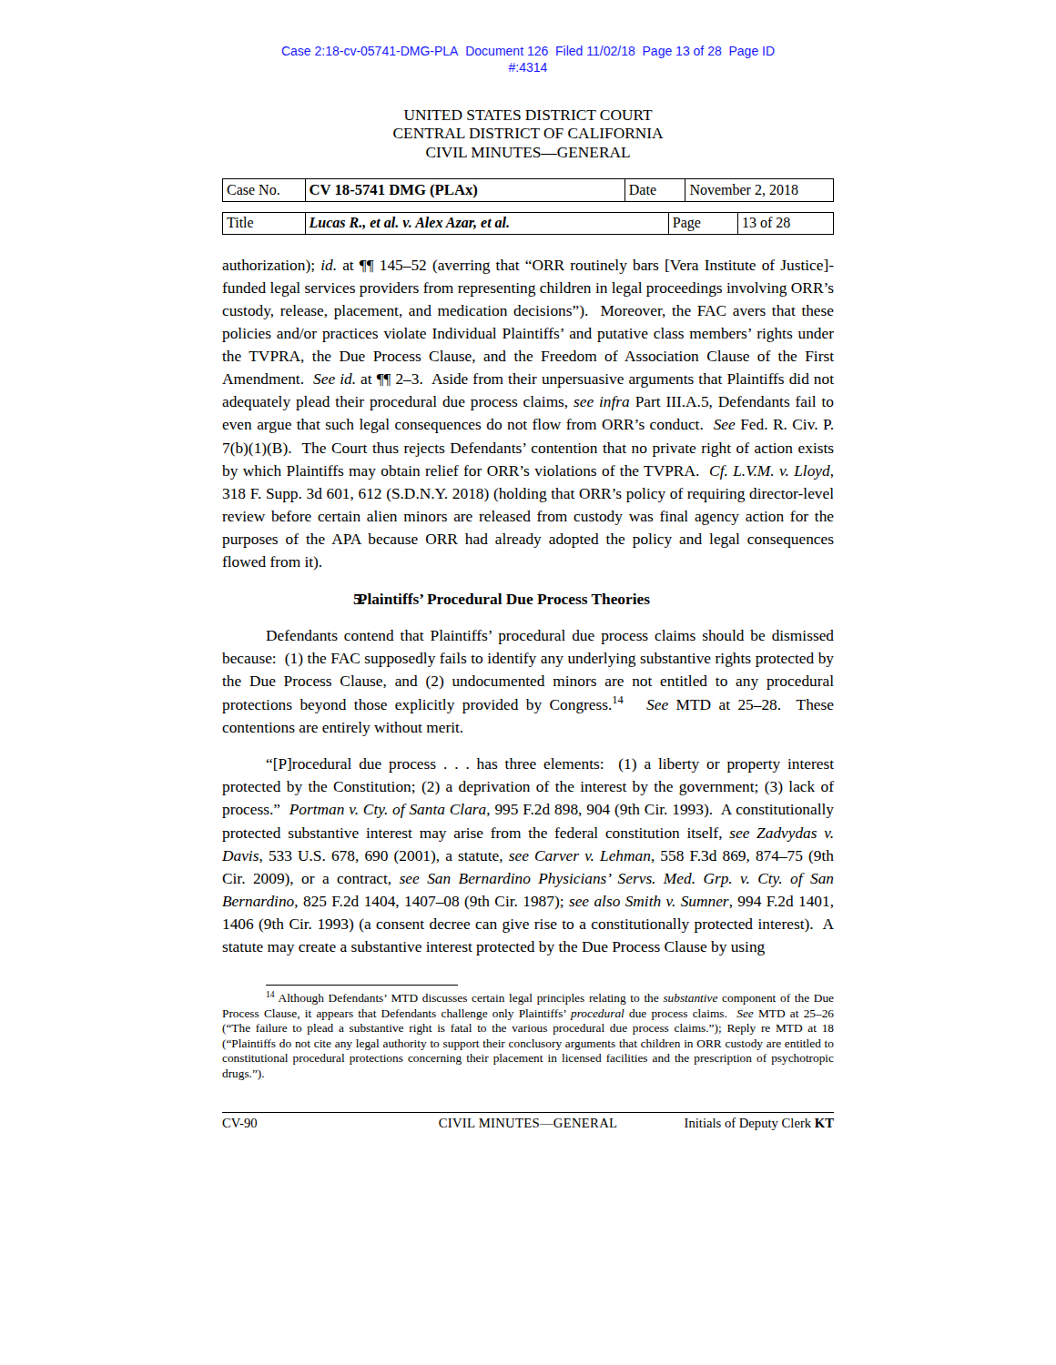Case 2:18-cv-05741-DMG-PLA Document 126 Filed 11/02/18 Page 13 of 28 Page ID
#:4314
UNITED STATES DISTRICT COURT
CENTRAL DISTRICT OF CALIFORNIA
CIVIL MINUTES—GENERAL
| Case No. | CV 18-5741 DMG (PLAx) | Date | November 2, 2018 |
| Title | Lucas R., et al. v. Alex Azar, et al. | Page | 13 of 28 |
authorization); id. at ¶¶ 145–52 (averring that “ORR routinely bars [Vera Institute of Justice]-funded legal services providers from representing children in legal proceedings involving ORR’s custody, release, placement, and medication decisions”). Moreover, the FAC avers that these policies and/or practices violate Individual Plaintiffs’ and putative class members’ rights under the TVPRA, the Due Process Clause, and the Freedom of Association Clause of the First Amendment. See id. at ¶¶ 2–3. Aside from their unpersuasive arguments that Plaintiffs did not adequately plead their procedural due process claims, see infra Part III.A.5, Defendants fail to even argue that such legal consequences do not flow from ORR’s conduct. See Fed. R. Civ. P. 7(b)(1)(B). The Court thus rejects Defendants’ contention that no private right of action exists by which Plaintiffs may obtain relief for ORR’s violations of the TVPRA. Cf. L.V.M. v. Lloyd, 318 F. Supp. 3d 601, 612 (S.D.N.Y. 2018) (holding that ORR’s policy of requiring director-level review before certain alien minors are released from custody was final agency action for the purposes of the APA because ORR had already adopted the policy and legal consequences flowed from it).
5. Plaintiffs’ Procedural Due Process Theories
Defendants contend that Plaintiffs’ procedural due process claims should be dismissed because: (1) the FAC supposedly fails to identify any underlying substantive rights protected by the Due Process Clause, and (2) undocumented minors are not entitled to any procedural protections beyond those explicitly provided by Congress.14 See MTD at 25–28. These contentions are entirely without merit.
“[P]rocedural due process . . . has three elements: (1) a liberty or property interest protected by the Constitution; (2) a deprivation of the interest by the government; (3) lack of process.” Portman v. Cty. of Santa Clara, 995 F.2d 898, 904 (9th Cir. 1993). A constitutionally protected substantive interest may arise from the federal constitution itself, see Zadvydas v. Davis, 533 U.S. 678, 690 (2001), a statute, see Carver v. Lehman, 558 F.3d 869, 874–75 (9th Cir. 2009), or a contract, see San Bernardino Physicians’ Servs. Med. Grp. v. Cty. of San Bernardino, 825 F.2d 1404, 1407–08 (9th Cir. 1987); see also Smith v. Sumner, 994 F.2d 1401, 1406 (9th Cir. 1993) (a consent decree can give rise to a constitutionally protected interest). A statute may create a substantive interest protected by the Due Process Clause by using
14 Although Defendants’ MTD discusses certain legal principles relating to the substantive component of the Due Process Clause, it appears that Defendants challenge only Plaintiffs’ procedural due process claims. See MTD at 25–26 (“The failure to plead a substantive right is fatal to the various procedural due process claims.”); Reply re MTD at 18 (“Plaintiffs do not cite any legal authority to support their conclusory arguments that children in ORR custody are entitled to constitutional procedural protections concerning their placement in licensed facilities and the prescription of psychotropic drugs.”).
CV-90
CIVIL MINUTES—GENERAL
Initials of Deputy Clerk KT